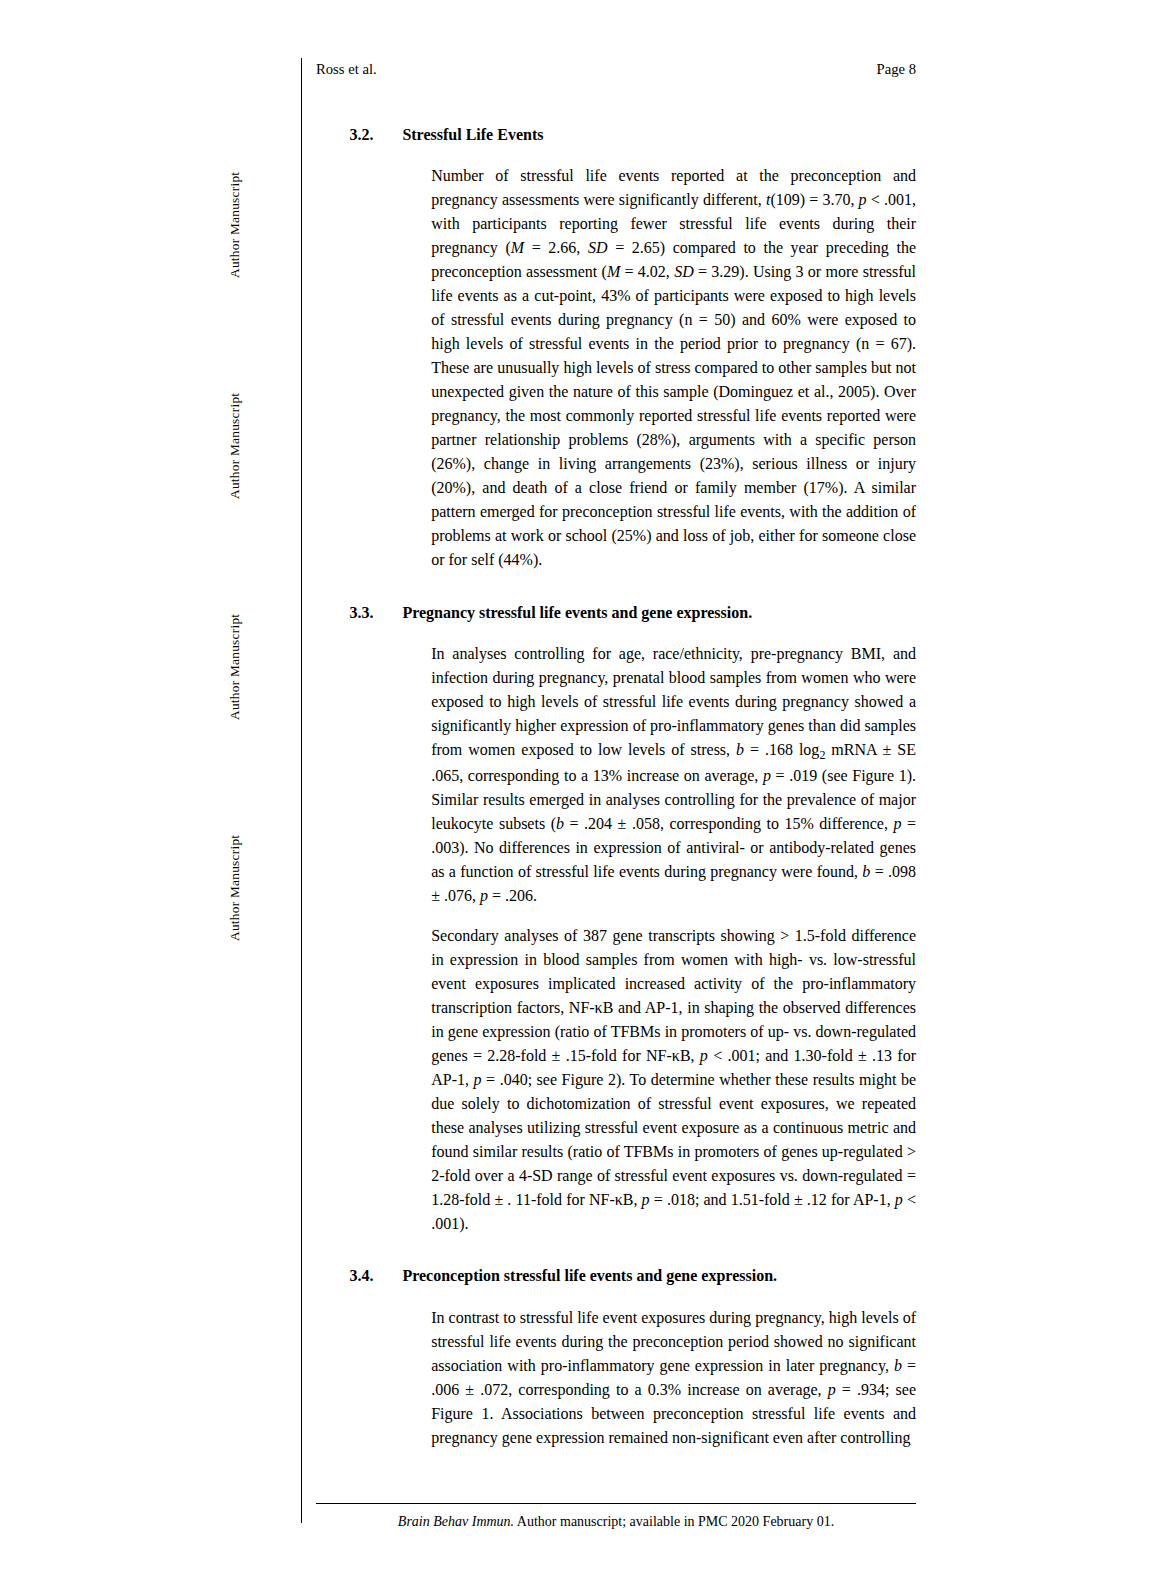Author Manuscript
Author Manuscript
Author Manuscript
Author Manuscript
Ross et al. Page 8
3.2. Stressful Life Events
Number of stressful life events reported at the preconception and pregnancy assessments were significantly different, t(109) = 3.70, p < .001, with participants reporting fewer stressful life events during their pregnancy (M = 2.66, SD = 2.65) compared to the year preceding the preconception assessment (M = 4.02, SD = 3.29). Using 3 or more stressful life events as a cut-point, 43% of participants were exposed to high levels of stressful events during pregnancy (n = 50) and 60% were exposed to high levels of stressful events in the period prior to pregnancy (n = 67). These are unusually high levels of stress compared to other samples but not unexpected given the nature of this sample (Dominguez et al., 2005). Over pregnancy, the most commonly reported stressful life events reported were partner relationship problems (28%), arguments with a specific person (26%), change in living arrangements (23%), serious illness or injury (20%), and death of a close friend or family member (17%). A similar pattern emerged for preconception stressful life events, with the addition of problems at work or school (25%) and loss of job, either for someone close or for self (44%).
3.3. Pregnancy stressful life events and gene expression.
In analyses controlling for age, race/ethnicity, pre-pregnancy BMI, and infection during pregnancy, prenatal blood samples from women who were exposed to high levels of stressful life events during pregnancy showed a significantly higher expression of pro-inflammatory genes than did samples from women exposed to low levels of stress, b = .168 log2 mRNA ± SE .065, corresponding to a 13% increase on average, p = .019 (see Figure 1). Similar results emerged in analyses controlling for the prevalence of major leukocyte subsets (b = .204 ± .058, corresponding to 15% difference, p = .003). No differences in expression of antiviral- or antibody-related genes as a function of stressful life events during pregnancy were found, b = .098 ± .076, p = .206.
Secondary analyses of 387 gene transcripts showing > 1.5-fold difference in expression in blood samples from women with high- vs. low-stressful event exposures implicated increased activity of the pro-inflammatory transcription factors, NF-κB and AP-1, in shaping the observed differences in gene expression (ratio of TFBMs in promoters of up- vs. down-regulated genes = 2.28-fold ± .15-fold for NF-κB, p < .001; and 1.30-fold ± .13 for AP-1, p = .040; see Figure 2). To determine whether these results might be due solely to dichotomization of stressful event exposures, we repeated these analyses utilizing stressful event exposure as a continuous metric and found similar results (ratio of TFBMs in promoters of genes up-regulated > 2-fold over a 4-SD range of stressful event exposures vs. down-regulated = 1.28-fold ± . 11-fold for NF-κB, p = .018; and 1.51-fold ± .12 for AP-1, p < .001).
3.4. Preconception stressful life events and gene expression.
In contrast to stressful life event exposures during pregnancy, high levels of stressful life events during the preconception period showed no significant association with pro-inflammatory gene expression in later pregnancy, b = .006 ± .072, corresponding to a 0.3% increase on average, p = .934; see Figure 1. Associations between preconception stressful life events and pregnancy gene expression remained non-significant even after controlling
Brain Behav Immun. Author manuscript; available in PMC 2020 February 01.